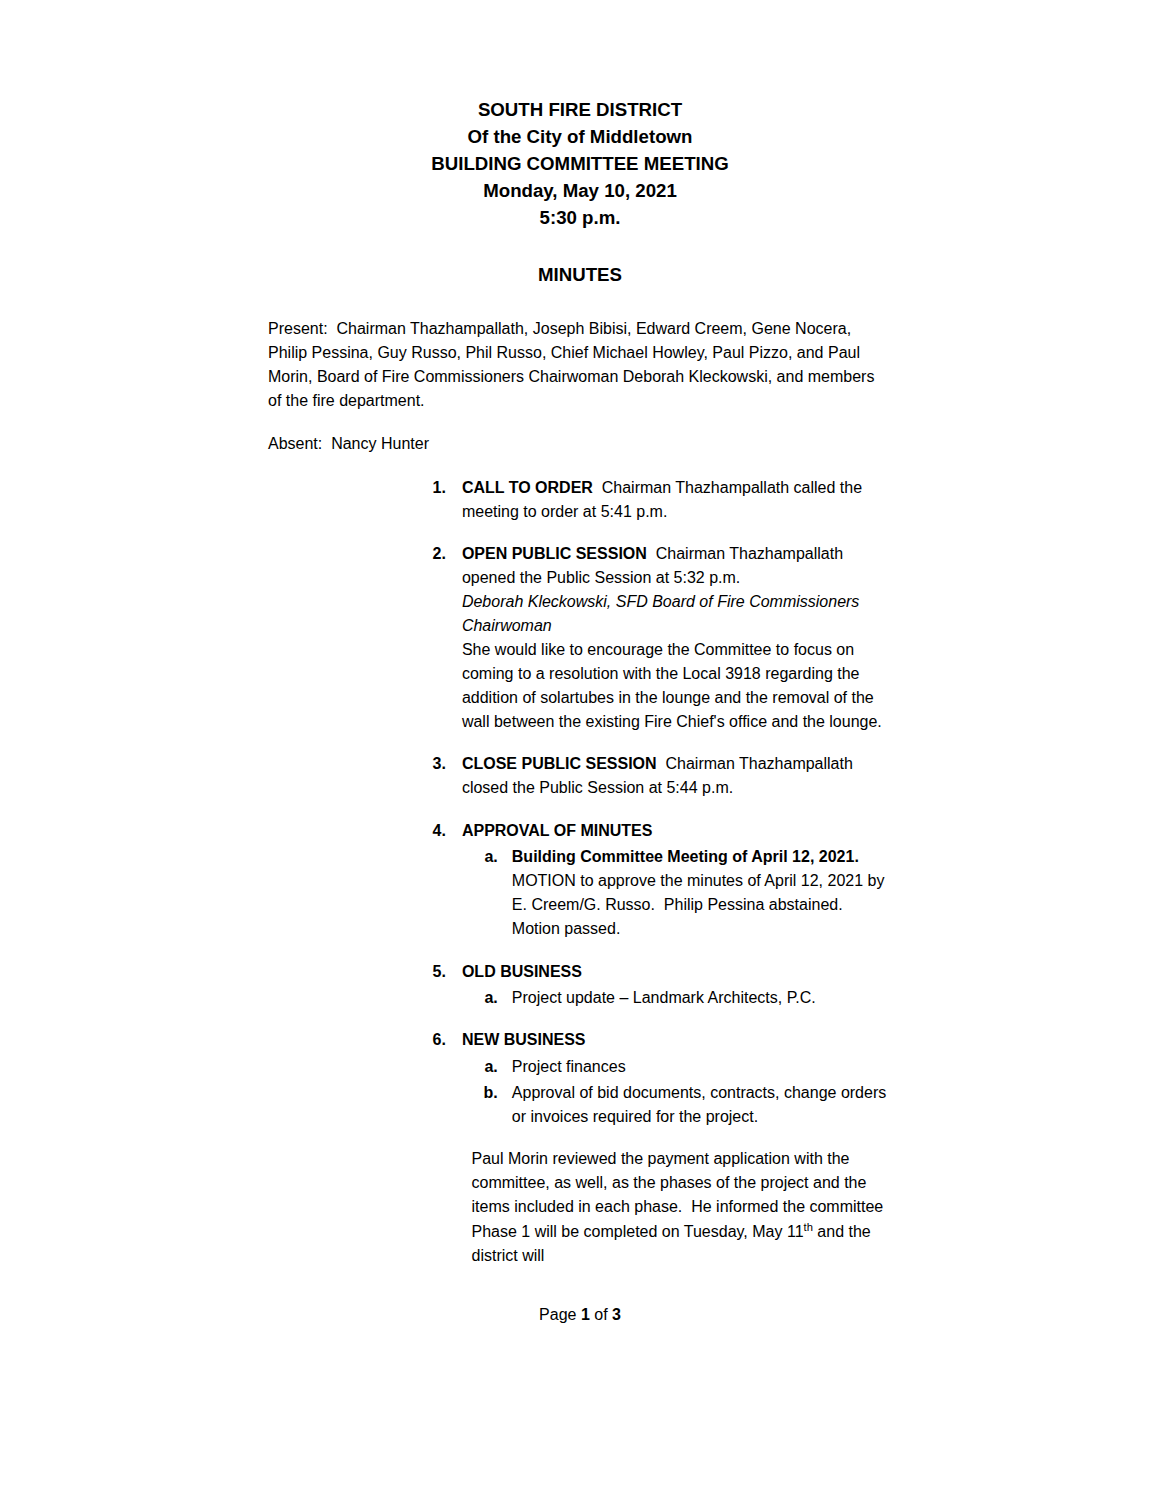SOUTH FIRE DISTRICT
Of the City of Middletown
BUILDING COMMITTEE MEETING
Monday, May 10, 2021
5:30 p.m.
MINUTES
Present: Chairman Thazhampallath, Joseph Bibisi, Edward Creem, Gene Nocera, Philip Pessina, Guy Russo, Phil Russo, Chief Michael Howley, Paul Pizzo, and Paul Morin, Board of Fire Commissioners Chairwoman Deborah Kleckowski, and members of the fire department.
Absent: Nancy Hunter
CALL TO ORDER Chairman Thazhampallath called the meeting to order at 5:41 p.m.
OPEN PUBLIC SESSION Chairman Thazhampallath opened the Public Session at 5:32 p.m.
Deborah Kleckowski, SFD Board of Fire Commissioners Chairwoman
She would like to encourage the Committee to focus on coming to a resolution with the Local 3918 regarding the addition of solartubes in the lounge and the removal of the wall between the existing Fire Chief's office and the lounge.
CLOSE PUBLIC SESSION Chairman Thazhampallath closed the Public Session at 5:44 p.m.
APPROVAL OF MINUTES
Building Committee Meeting of April 12, 2021.
MOTION to approve the minutes of April 12, 2021 by E. Creem/G. Russo. Philip Pessina abstained. Motion passed.
OLD BUSINESS
Project update – Landmark Architects, P.C.
NEW BUSINESS
Project finances
Approval of bid documents, contracts, change orders or invoices required for the project.
Paul Morin reviewed the payment application with the committee, as well, as the phases of the project and the items included in each phase. He informed the committee Phase 1 will be completed on Tuesday, May 11th and the district will
Page 1 of 3